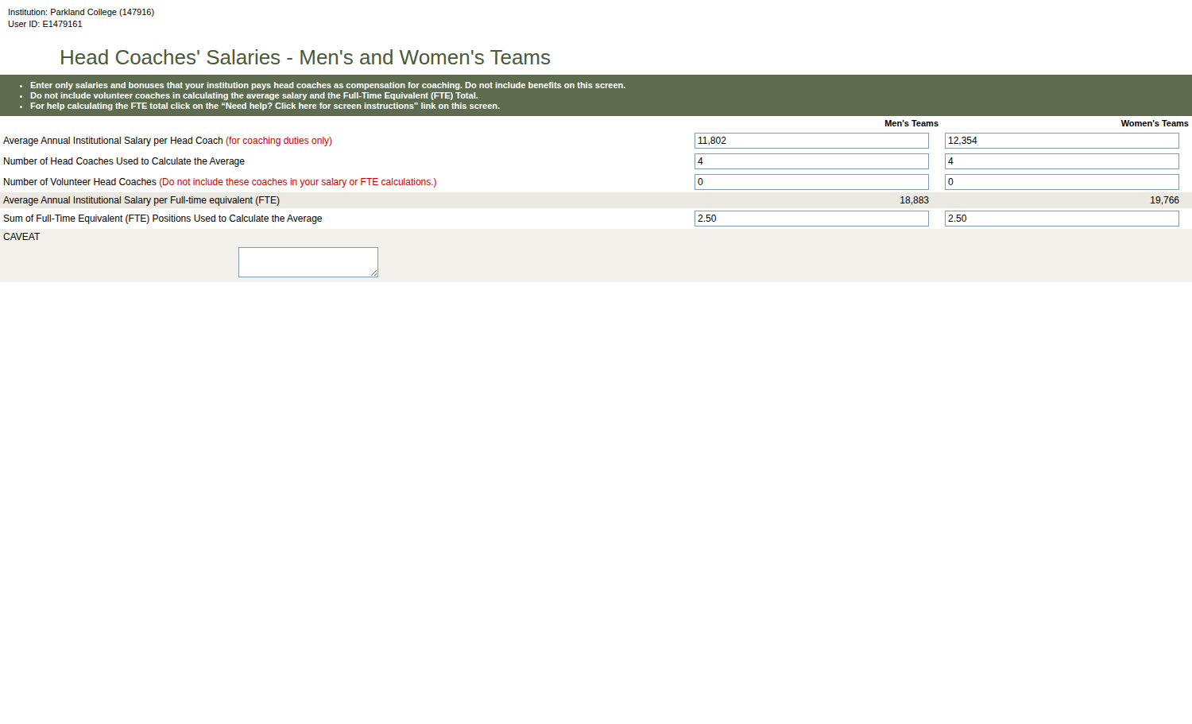Institution: Parkland College (147916)
User ID: E1479161
Head Coaches' Salaries - Men's and Women's Teams
Enter only salaries and bonuses that your institution pays head coaches as compensation for coaching. Do not include benefits on this screen.
Do not include volunteer coaches in calculating the average salary and the Full-Time Equivalent (FTE) Total.
For help calculating the FTE total click on the “Need help? Click here for screen instructions” link on this screen.
| | Men's Teams | Women's Teams |
| Average Annual Institutional Salary per Head Coach (for coaching duties only) | | |
| Number of Head Coaches Used to Calculate the Average | | |
| Number of Volunteer Head Coaches (Do not include these coaches in your salary or FTE calculations.) | | |
| Average Annual Institutional Salary per Full-time equivalent (FTE) | 18,883 | 19,766 |
| Sum of Full-Time Equivalent (FTE) Positions Used to Calculate the Average | | |
| CAVEAT | |